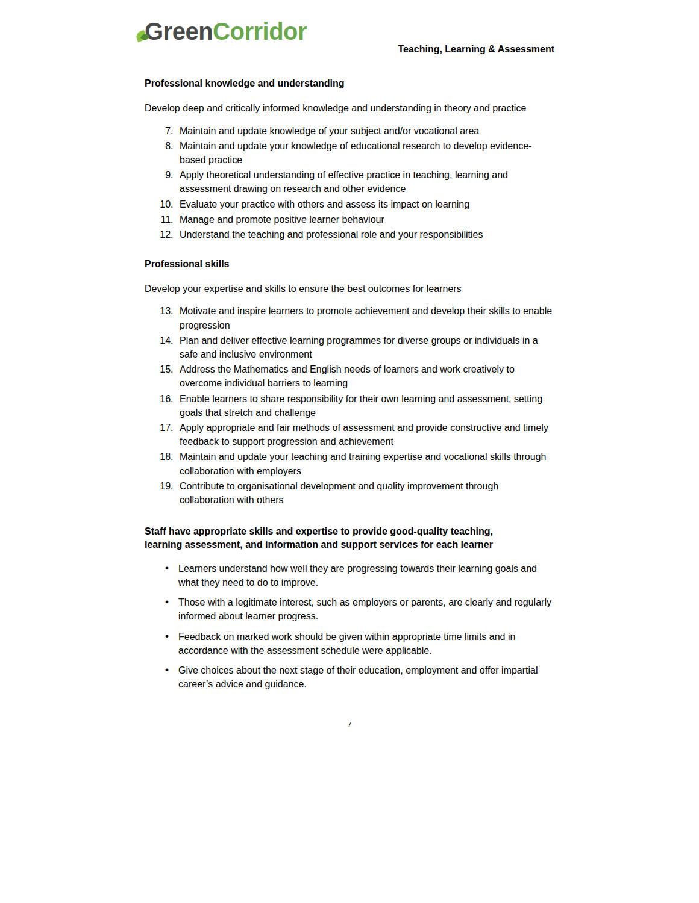Green Corridor
Teaching, Learning & Assessment
Professional knowledge and understanding
Develop deep and critically informed knowledge and understanding in theory and practice
Maintain and update knowledge of your subject and/or vocational area
Maintain and update your knowledge of educational research to develop evidence-based practice
Apply theoretical understanding of effective practice in teaching, learning and assessment drawing on research and other evidence
Evaluate your practice with others and assess its impact on learning
Manage and promote positive learner behaviour
Understand the teaching and professional role and your responsibilities
Professional skills
Develop your expertise and skills to ensure the best outcomes for learners
Motivate and inspire learners to promote achievement and develop their skills to enable progression
Plan and deliver effective learning programmes for diverse groups or individuals in a safe and inclusive environment
Address the Mathematics and English needs of learners and work creatively to overcome individual barriers to learning
Enable learners to share responsibility for their own learning and assessment, setting goals that stretch and challenge
Apply appropriate and fair methods of assessment and provide constructive and timely feedback to support progression and achievement
Maintain and update your teaching and training expertise and vocational skills through collaboration with employers
Contribute to organisational development and quality improvement through collaboration with others
Staff have appropriate skills and expertise to provide good-quality teaching,
learning assessment, and information and support services for each learner
Learners understand how well they are progressing towards their learning goals and what they need to do to improve.
Those with a legitimate interest, such as employers or parents, are clearly and regularly informed about learner progress.
Feedback on marked work should be given within appropriate time limits and in accordance with the assessment schedule were applicable.
Give choices about the next stage of their education, employment and offer impartial career’s advice and guidance.
7